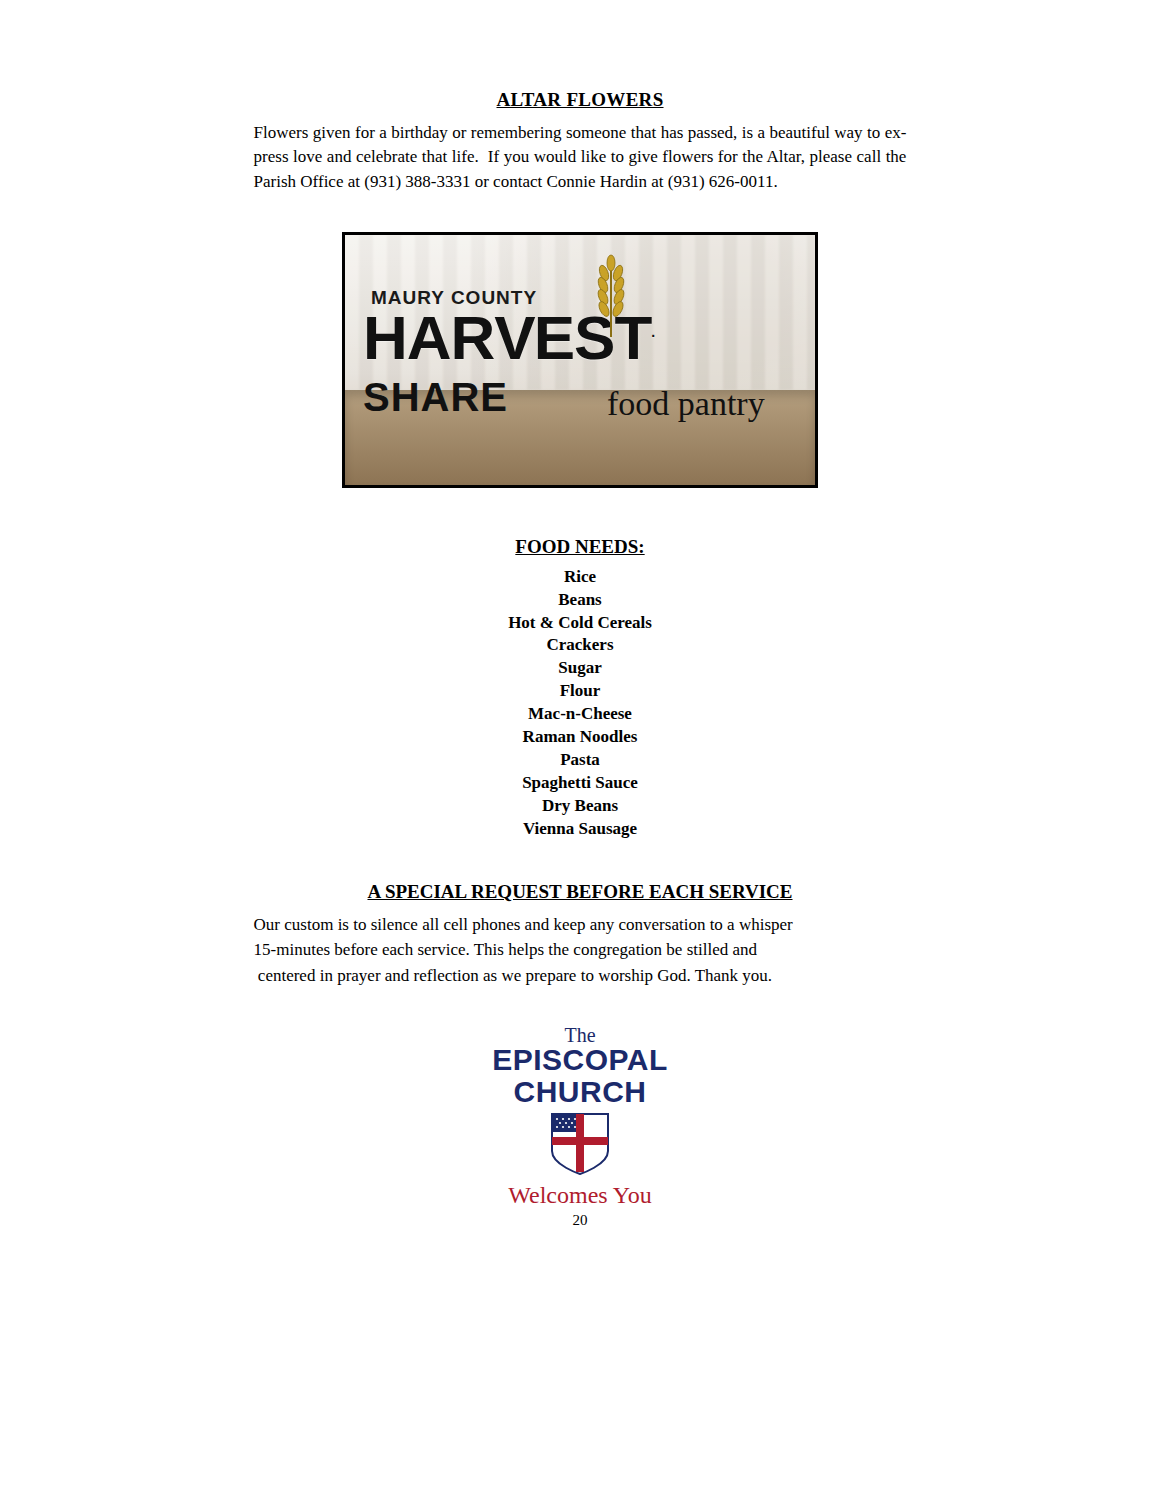ALTAR FLOWERS
Flowers given for a birthday or remembering someone that has passed, is a beautiful way to express love and celebrate that life. If you would like to give flowers for the Altar, please call the Parish Office at (931) 388-3331 or contact Connie Hardin at (931) 626-0011.
MAURY COUNTY
HARVEST.
SHARE
food pantry
FOOD NEEDS:
Rice
Beans
Hot & Cold Cereals
Crackers
Sugar
Flour
Mac-n-Cheese
Raman Noodles
Pasta
Spaghetti Sauce
Dry Beans
Vienna Sausage
A SPECIAL REQUEST BEFORE EACH SERVICE
Our custom is to silence all cell phones and keep any conversation to a whisper
15-minutes before each service. This helps the congregation be stilled and
centered in prayer and reflection as we prepare to worship God. Thank you.
The
EPISCOPAL
CHURCH
Welcomes You
20